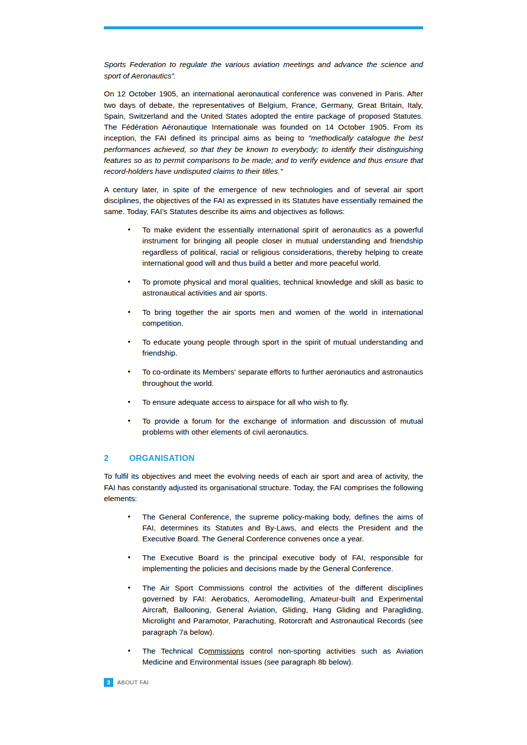Sports Federation to regulate the various aviation meetings and advance the science and sport of Aeronautics”.
On 12 October 1905, an international aeronautical conference was convened in Paris. After two days of debate, the representatives of Belgium, France, Germany, Great Britain, Italy, Spain, Switzerland and the United States adopted the entire package of proposed Statutes. The Fédération Aéronautique Internationale was founded on 14 October 1905. From its inception, the FAI defined its principal aims as being to "methodically catalogue the best performances achieved, so that they be known to everybody; to identify their distinguishing features so as to permit comparisons to be made; and to verify evidence and thus ensure that record-holders have undisputed claims to their titles."
A century later, in spite of the emergence of new technologies and of several air sport disciplines, the objectives of the FAI as expressed in its Statutes have essentially remained the same. Today, FAI’s Statutes describe its aims and objectives as follows:
To make evident the essentially international spirit of aeronautics as a powerful instrument for bringing all people closer in mutual understanding and friendship regardless of political, racial or religious considerations, thereby helping to create international good will and thus build a better and more peaceful world.
To promote physical and moral qualities, technical knowledge and skill as basic to astronautical activities and air sports.
To bring together the air sports men and women of the world in international competition.
To educate young people through sport in the spirit of mutual understanding and friendship.
To co-ordinate its Members' separate efforts to further aeronautics and astronautics throughout the world.
To ensure adequate access to airspace for all who wish to fly.
To provide a forum for the exchange of information and discussion of mutual problems with other elements of civil aeronautics.
2 ORGANISATION
To fulfil its objectives and meet the evolving needs of each air sport and area of activity, the FAI has constantly adjusted its organisational structure. Today, the FAI comprises the following elements:
The General Conference, the supreme policy-making body, defines the aims of FAI, determines its Statutes and By-Laws, and elects the President and the Executive Board. The General Conference convenes once a year.
The Executive Board is the principal executive body of FAI, responsible for implementing the policies and decisions made by the General Conference.
The Air Sport Commissions control the activities of the different disciplines governed by FAI: Aerobatics, Aeromodelling, Amateur-built and Experimental Aircraft, Ballooning, General Aviation, Gliding, Hang Gliding and Paragliding, Microlight and Paramotor, Parachuting, Rotorcraft and Astronautical Records (see paragraph 7a below).
The Technical Commissions control non-sporting activities such as Aviation Medicine and Environmental issues (see paragraph 8b below).
3 ABOUT FAI